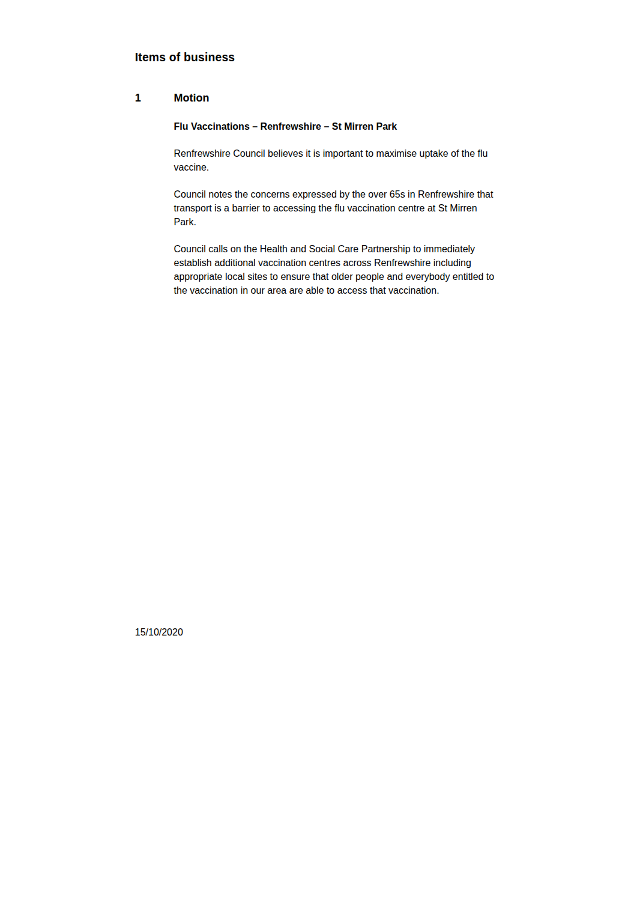Items of business
1
Motion
Flu Vaccinations – Renfrewshire – St Mirren Park
Renfrewshire Council believes it is important to maximise uptake of the flu vaccine.
Council notes the concerns expressed by the over 65s in Renfrewshire that transport is a barrier to accessing the flu vaccination centre at St Mirren Park.
Council calls on the Health and Social Care Partnership to immediately establish additional vaccination centres across Renfrewshire including appropriate local sites to ensure that older people and everybody entitled to the vaccination in our area are able to access that vaccination.
15/10/2020